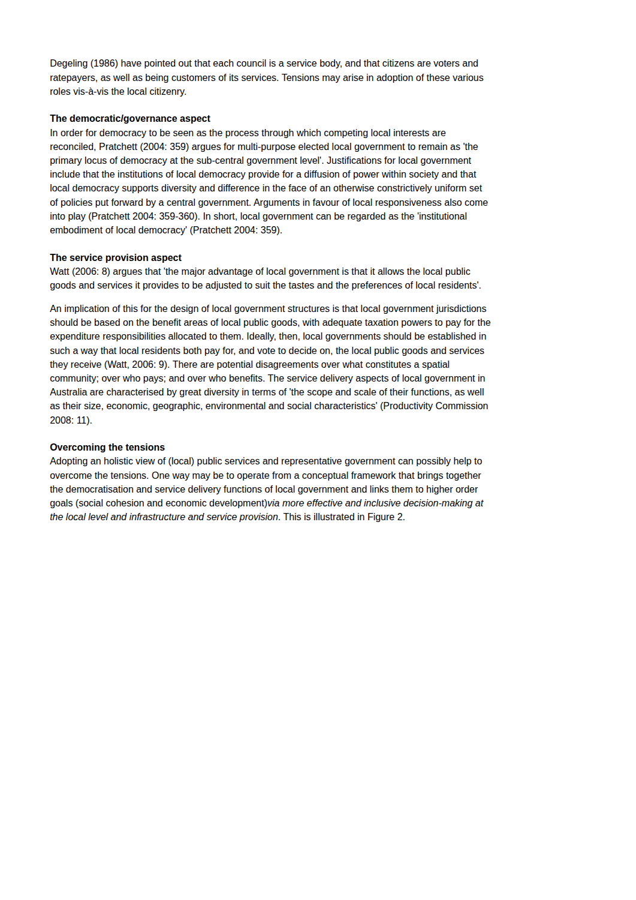Degeling (1986) have pointed out that each council is a service body, and that citizens are voters and ratepayers, as well as being customers of its services. Tensions may arise in adoption of these various roles vis-à-vis the local citizenry.
The democratic/governance aspect
In order for democracy to be seen as the process through which competing local interests are reconciled, Pratchett (2004: 359) argues for multi-purpose elected local government to remain as 'the primary locus of democracy at the sub-central government level'. Justifications for local government include that the institutions of local democracy provide for a diffusion of power within society and that local democracy supports diversity and difference in the face of an otherwise constrictively uniform set of policies put forward by a central government. Arguments in favour of local responsiveness also come into play (Pratchett 2004: 359-360). In short, local government can be regarded as the 'institutional embodiment of local democracy' (Pratchett 2004: 359).
The service provision aspect
Watt (2006: 8) argues that 'the major advantage of local government is that it allows the local public goods and services it provides to be adjusted to suit the tastes and the preferences of local residents'.
An implication of this for the design of local government structures is that local government jurisdictions should be based on the benefit areas of local public goods, with adequate taxation powers to pay for the expenditure responsibilities allocated to them. Ideally, then, local governments should be established in such a way that local residents both pay for, and vote to decide on, the local public goods and services they receive (Watt, 2006: 9). There are potential disagreements over what constitutes a spatial community; over who pays; and over who benefits. The service delivery aspects of local government in Australia are characterised by great diversity in terms of 'the scope and scale of their functions, as well as their size, economic, geographic, environmental and social characteristics' (Productivity Commission 2008: 11).
Overcoming the tensions
Adopting an holistic view of (local) public services and representative government can possibly help to overcome the tensions. One way may be to operate from a conceptual framework that brings together the democratisation and service delivery functions of local government and links them to higher order goals (social cohesion and economic development)via more effective and inclusive decision-making at the local level and infrastructure and service provision. This is illustrated in Figure 2.